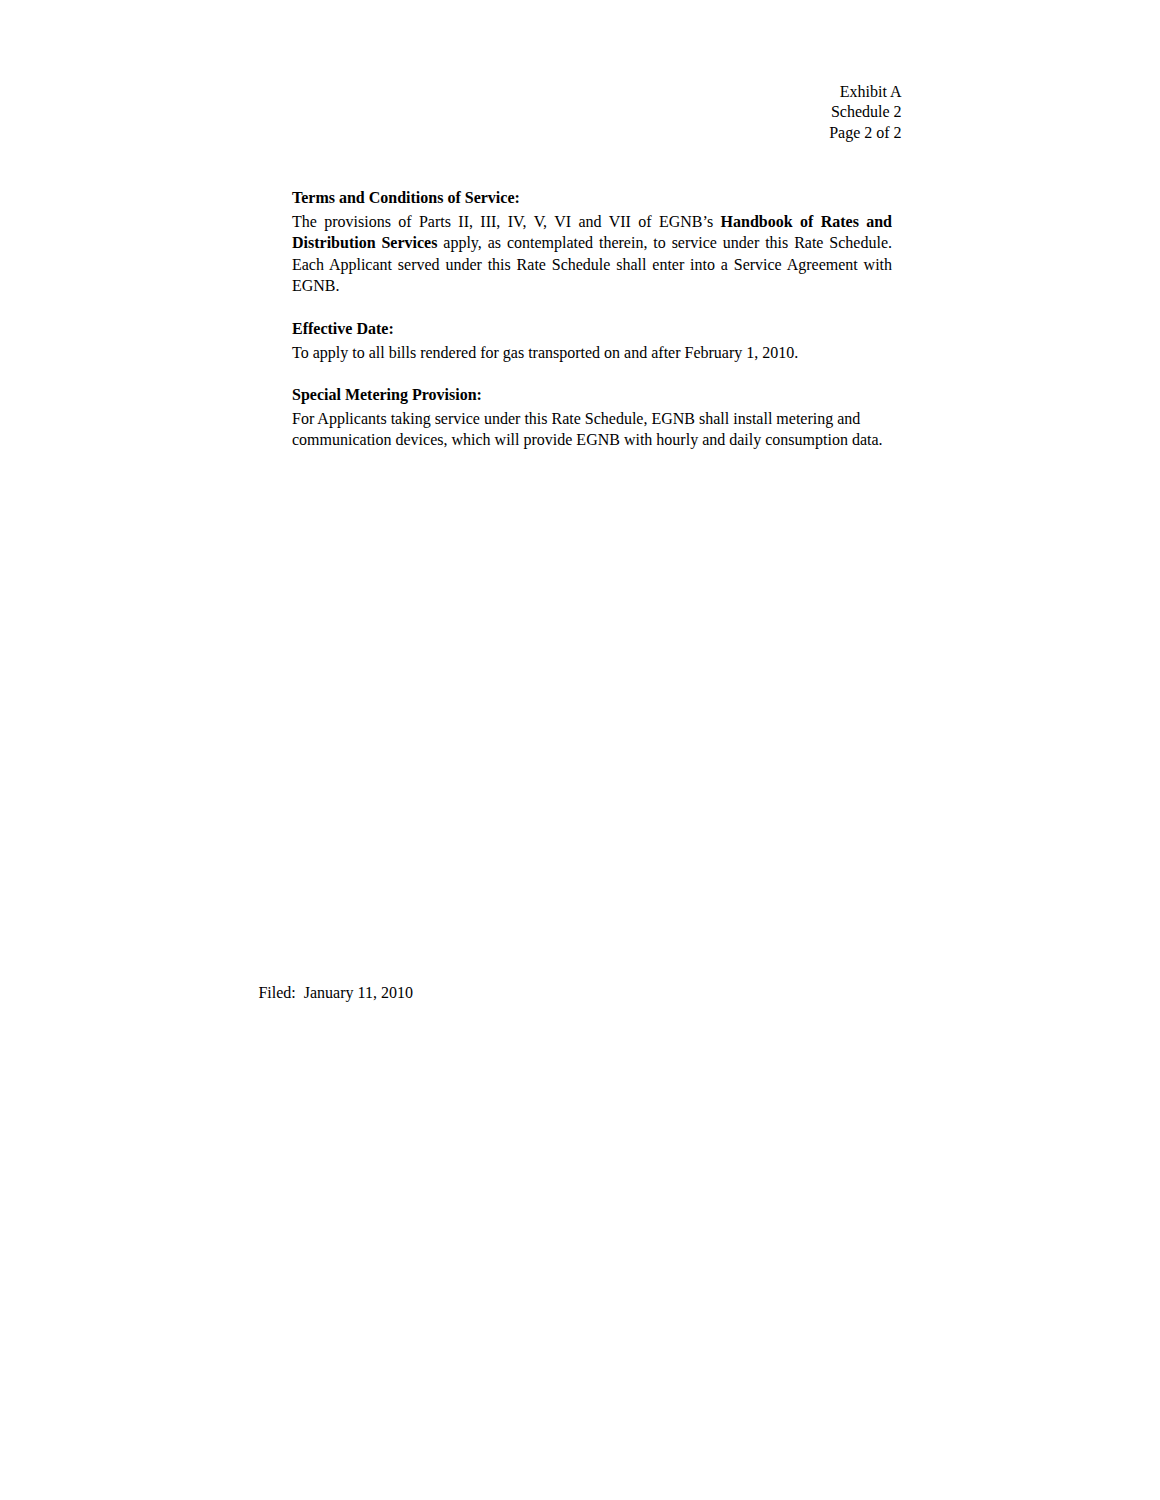Exhibit A
Schedule 2
Page 2 of 2
Terms and Conditions of Service:
The provisions of Parts II, III, IV, V, VI and VII of EGNB’s Handbook of Rates and Distribution Services apply, as contemplated therein, to service under this Rate Schedule. Each Applicant served under this Rate Schedule shall enter into a Service Agreement with EGNB.
Effective Date:
To apply to all bills rendered for gas transported on and after February 1, 2010.
Special Metering Provision:
For Applicants taking service under this Rate Schedule, EGNB shall install metering and communication devices, which will provide EGNB with hourly and daily consumption data.
Filed: January 11, 2010